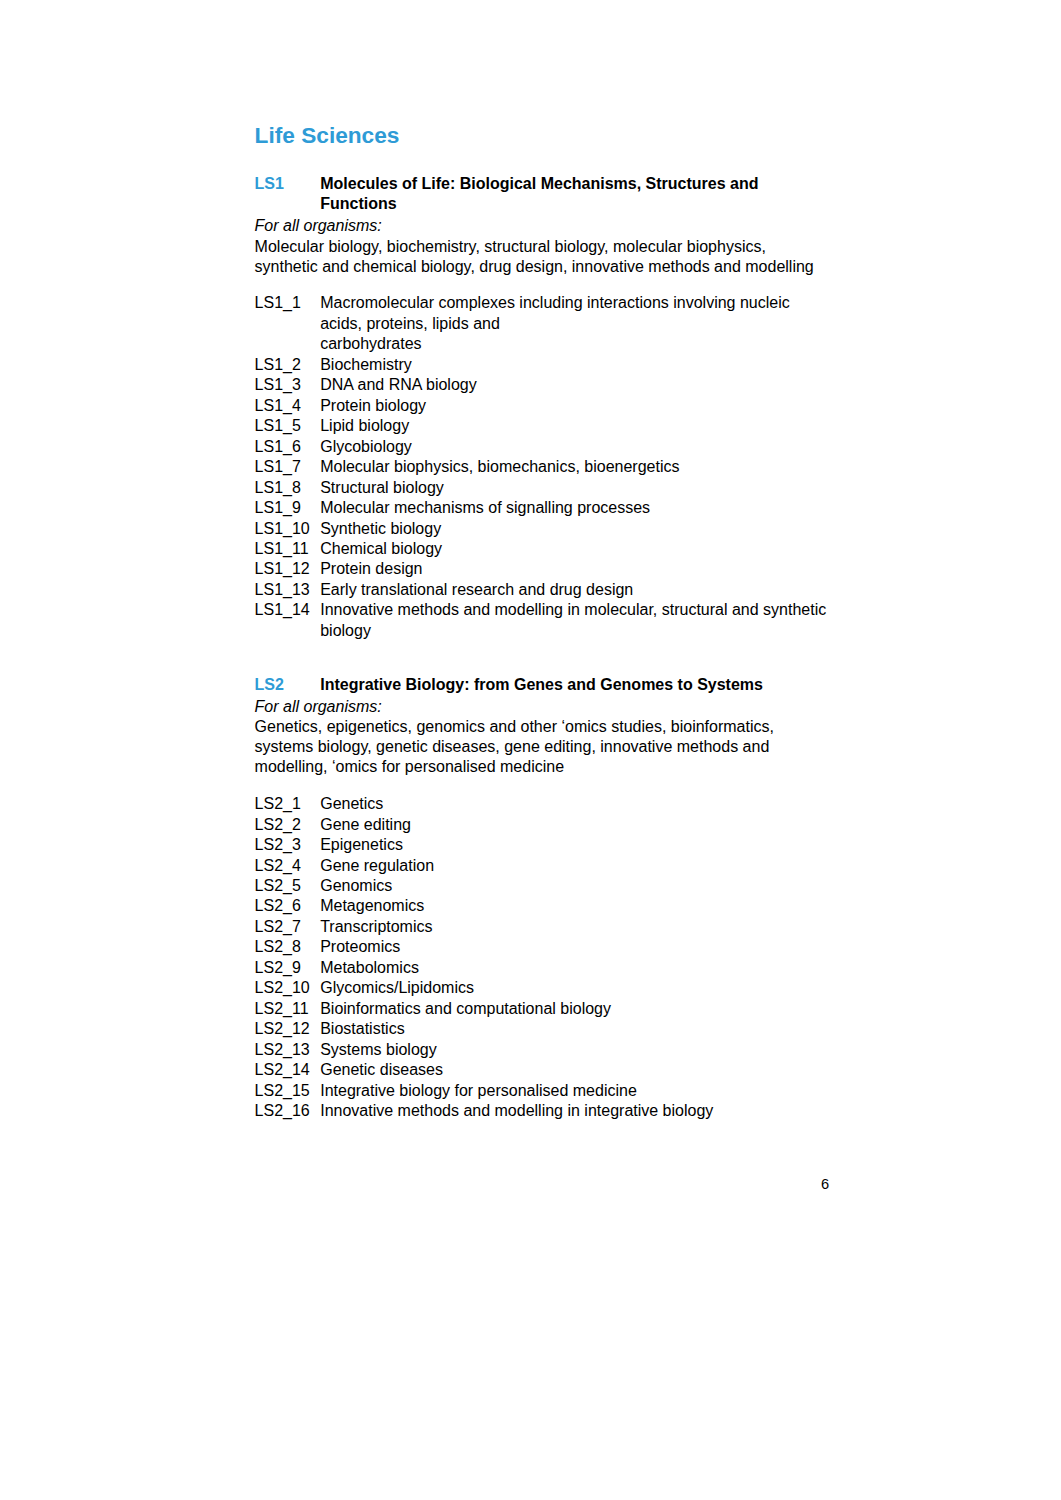Life Sciences
LS1 Molecules of Life: Biological Mechanisms, Structures and Functions
For all organisms:
Molecular biology, biochemistry, structural biology, molecular biophysics, synthetic and chemical biology, drug design, innovative methods and modelling
LS1_1 Macromolecular complexes including interactions involving nucleic acids, proteins, lipids and carbohydrates
LS1_2 Biochemistry
LS1_3 DNA and RNA biology
LS1_4 Protein biology
LS1_5 Lipid biology
LS1_6 Glycobiology
LS1_7 Molecular biophysics, biomechanics, bioenergetics
LS1_8 Structural biology
LS1_9 Molecular mechanisms of signalling processes
LS1_10 Synthetic biology
LS1_11 Chemical biology
LS1_12 Protein design
LS1_13 Early translational research and drug design
LS1_14 Innovative methods and modelling in molecular, structural and synthetic biology
LS2 Integrative Biology: from Genes and Genomes to Systems
For all organisms:
Genetics, epigenetics, genomics and other ‘omics studies, bioinformatics, systems biology, genetic diseases, gene editing, innovative methods and modelling, ‘omics for personalised medicine
LS2_1 Genetics
LS2_2 Gene editing
LS2_3 Epigenetics
LS2_4 Gene regulation
LS2_5 Genomics
LS2_6 Metagenomics
LS2_7 Transcriptomics
LS2_8 Proteomics
LS2_9 Metabolomics
LS2_10 Glycomics/Lipidomics
LS2_11 Bioinformatics and computational biology
LS2_12 Biostatistics
LS2_13 Systems biology
LS2_14 Genetic diseases
LS2_15 Integrative biology for personalised medicine
LS2_16 Innovative methods and modelling in integrative biology
6